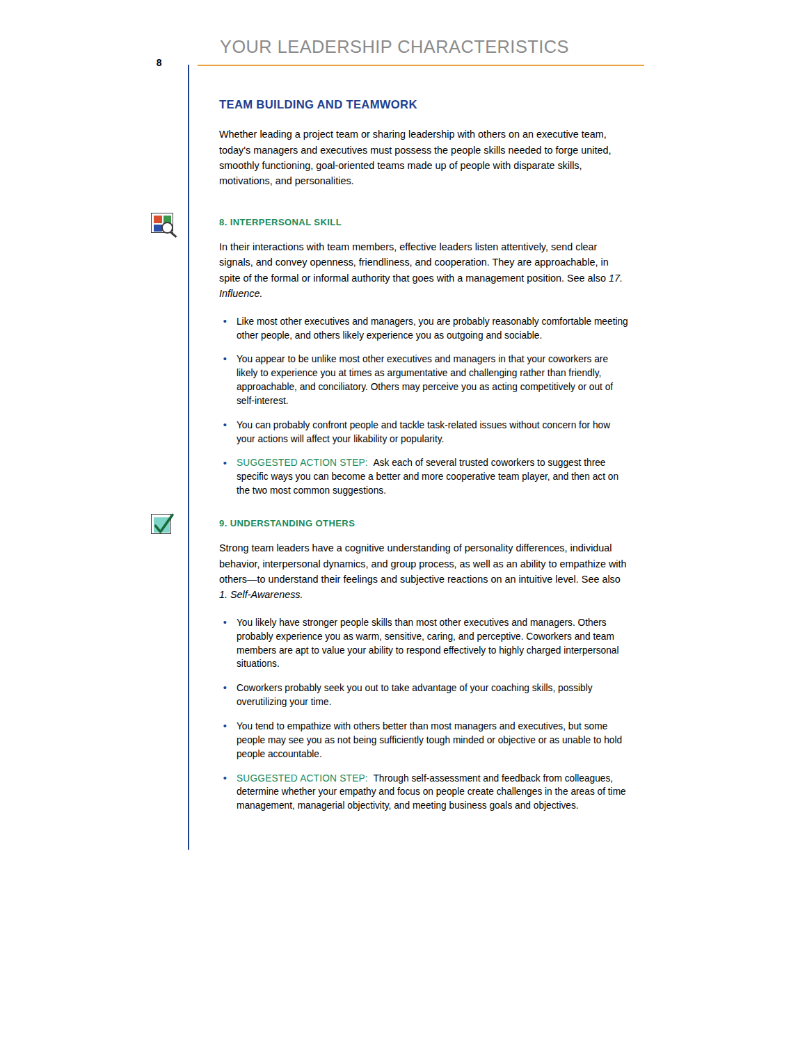8
YOUR LEADERSHIP CHARACTERISTICS
TEAM BUILDING AND TEAMWORK
Whether leading a project team or sharing leadership with others on an executive team, today's managers and executives must possess the people skills needed to forge united, smoothly functioning, goal-oriented teams made up of people with disparate skills, motivations, and personalities.
8. INTERPERSONAL SKILL
In their interactions with team members, effective leaders listen attentively, send clear signals, and convey openness, friendliness, and cooperation. They are approachable, in spite of the formal or informal authority that goes with a management position. See also 17. Influence.
Like most other executives and managers, you are probably reasonably comfortable meeting other people, and others likely experience you as outgoing and sociable.
You appear to be unlike most other executives and managers in that your coworkers are likely to experience you at times as argumentative and challenging rather than friendly, approachable, and conciliatory. Others may perceive you as acting competitively or out of self-interest.
You can probably confront people and tackle task-related issues without concern for how your actions will affect your likability or popularity.
SUGGESTED ACTION STEP: Ask each of several trusted coworkers to suggest three specific ways you can become a better and more cooperative team player, and then act on the two most common suggestions.
9. UNDERSTANDING OTHERS
Strong team leaders have a cognitive understanding of personality differences, individual behavior, interpersonal dynamics, and group process, as well as an ability to empathize with others—to understand their feelings and subjective reactions on an intuitive level. See also 1. Self-Awareness.
You likely have stronger people skills than most other executives and managers. Others probably experience you as warm, sensitive, caring, and perceptive. Coworkers and team members are apt to value your ability to respond effectively to highly charged interpersonal situations.
Coworkers probably seek you out to take advantage of your coaching skills, possibly overutilizing your time.
You tend to empathize with others better than most managers and executives, but some people may see you as not being sufficiently tough minded or objective or as unable to hold people accountable.
SUGGESTED ACTION STEP: Through self-assessment and feedback from colleagues, determine whether your empathy and focus on people create challenges in the areas of time management, managerial objectivity, and meeting business goals and objectives.